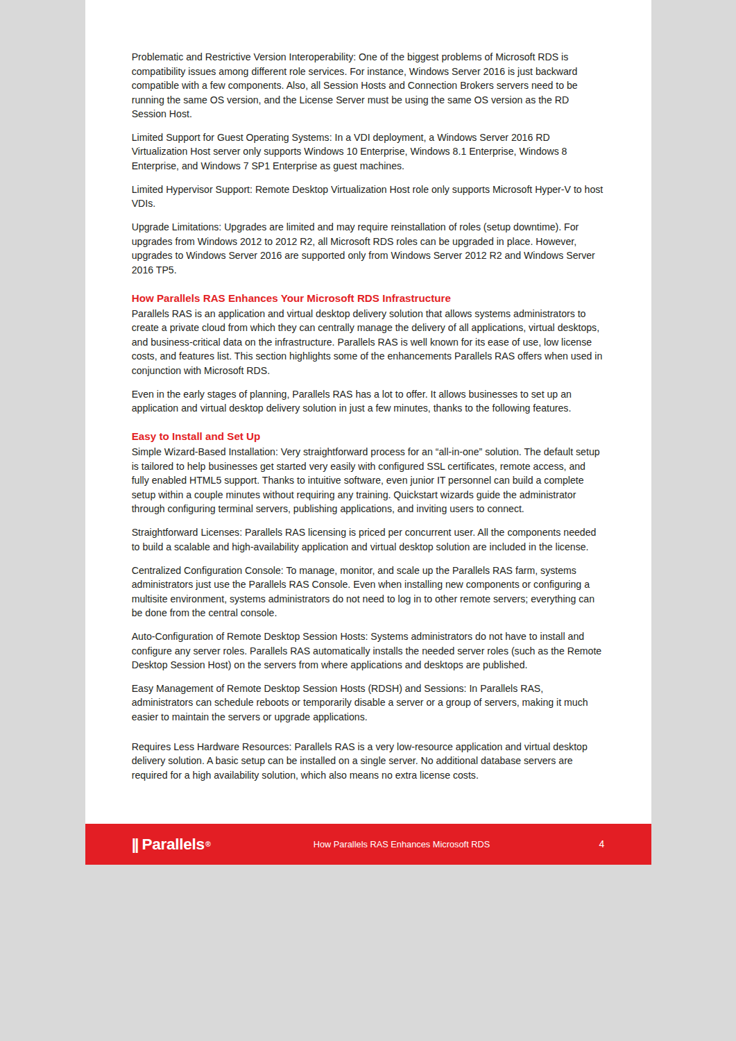Problematic and Restrictive Version Interoperability: One of the biggest problems of Microsoft RDS is compatibility issues among different role services. For instance, Windows Server 2016 is just backward compatible with a few components. Also, all Session Hosts and Connection Brokers servers need to be running the same OS version, and the License Server must be using the same OS version as the RD Session Host.
Limited Support for Guest Operating Systems: In a VDI deployment, a Windows Server 2016 RD Virtualization Host server only supports Windows 10 Enterprise, Windows 8.1 Enterprise, Windows 8 Enterprise, and Windows 7 SP1 Enterprise as guest machines.
Limited Hypervisor Support: Remote Desktop Virtualization Host role only supports Microsoft Hyper-V to host VDIs.
Upgrade Limitations: Upgrades are limited and may require reinstallation of roles (setup downtime). For upgrades from Windows 2012 to 2012 R2, all Microsoft RDS roles can be upgraded in place. However, upgrades to Windows Server 2016 are supported only from Windows Server 2012 R2 and Windows Server 2016 TP5.
How Parallels RAS Enhances Your Microsoft RDS Infrastructure
Parallels RAS is an application and virtual desktop delivery solution that allows systems administrators to create a private cloud from which they can centrally manage the delivery of all applications, virtual desktops, and business-critical data on the infrastructure. Parallels RAS is well known for its ease of use, low license costs, and features list. This section highlights some of the enhancements Parallels RAS offers when used in conjunction with Microsoft RDS.
Even in the early stages of planning, Parallels RAS has a lot to offer. It allows businesses to set up an application and virtual desktop delivery solution in just a few minutes, thanks to the following features.
Easy to Install and Set Up
Simple Wizard-Based Installation: Very straightforward process for an “all-in-one” solution. The default setup is tailored to help businesses get started very easily with configured SSL certificates, remote access, and fully enabled HTML5 support. Thanks to intuitive software, even junior IT personnel can build a complete setup within a couple minutes without requiring any training. Quickstart wizards guide the administrator through configuring terminal servers, publishing applications, and inviting users to connect.
Straightforward Licenses: Parallels RAS licensing is priced per concurrent user. All the components needed to build a scalable and high-availability application and virtual desktop solution are included in the license.
Centralized Configuration Console: To manage, monitor, and scale up the Parallels RAS farm, systems administrators just use the Parallels RAS Console. Even when installing new components or configuring a multisite environment, systems administrators do not need to log in to other remote servers; everything can be done from the central console.
Auto-Configuration of Remote Desktop Session Hosts: Systems administrators do not have to install and configure any server roles. Parallels RAS automatically installs the needed server roles (such as the Remote Desktop Session Host) on the servers from where applications and desktops are published.
Easy Management of Remote Desktop Session Hosts (RDSH) and Sessions: In Parallels RAS, administrators can schedule reboots or temporarily disable a server or a group of servers, making it much easier to maintain the servers or upgrade applications.
Requires Less Hardware Resources: Parallels RAS is a very low-resource application and virtual desktop delivery solution. A basic setup can be installed on a single server. No additional database servers are required for a high availability solution, which also means no extra license costs.
||Parallels®
How Parallels RAS Enhances Microsoft RDS
4